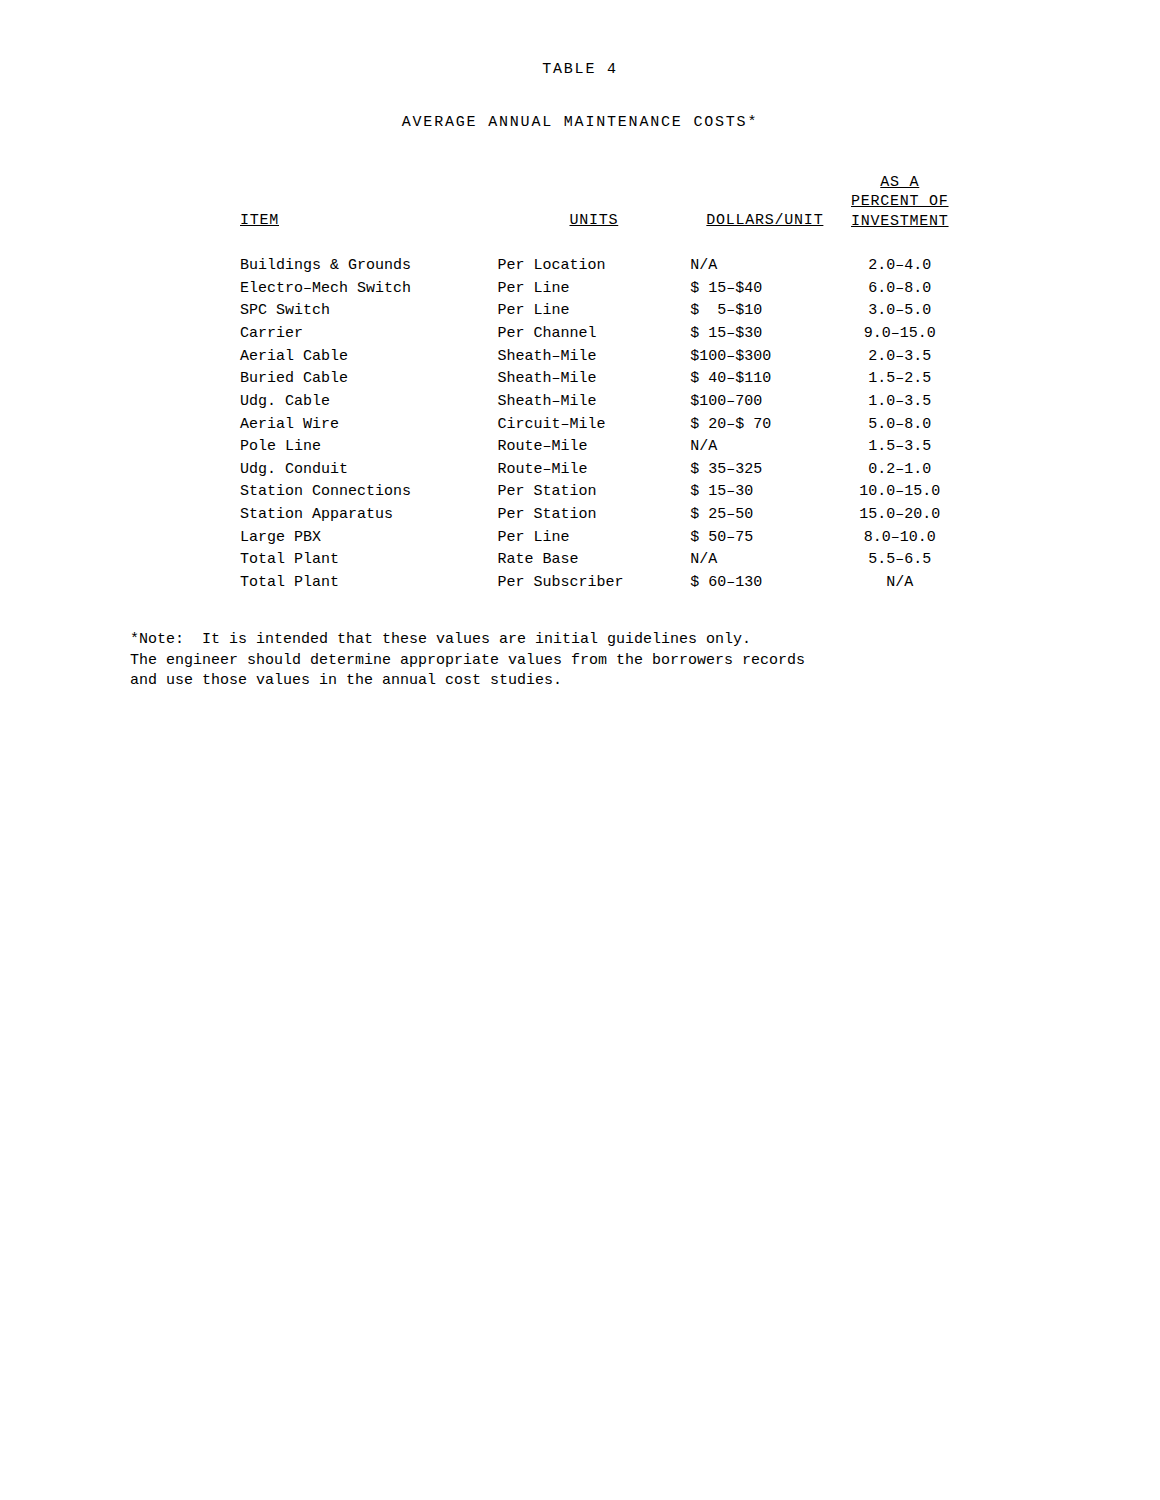TABLE 4
AVERAGE ANNUAL MAINTENANCE COSTS*
| ITEM | UNITS | DOLLARS/UNIT | AS A PERCENT OF INVESTMENT |
| --- | --- | --- | --- |
| Buildings & Grounds | Per Location | N/A | 2.0–4.0 |
| Electro–Mech Switch | Per Line | $ 15–$40 | 6.0–8.0 |
| SPC Switch | Per Line | $ 5–$10 | 3.0–5.0 |
| Carrier | Per Channel | $ 15–$30 | 9.0–15.0 |
| Aerial Cable | Sheath–Mile | $100–$300 | 2.0–3.5 |
| Buried Cable | Sheath–Mile | $ 40–$110 | 1.5–2.5 |
| Udg. Cable | Sheath–Mile | $100–700 | 1.0–3.5 |
| Aerial Wire | Circuit–Mile | $ 20–$ 70 | 5.0–8.0 |
| Pole Line | Route–Mile | N/A | 1.5–3.5 |
| Udg. Conduit | Route–Mile | $ 35–325 | 0.2–1.0 |
| Station Connections | Per Station | $ 15–30 | 10.0–15.0 |
| Station Apparatus | Per Station | $ 25–50 | 15.0–20.0 |
| Large PBX | Per Line | $ 50–75 | 8.0–10.0 |
| Total Plant | Rate Base | N/A | 5.5–6.5 |
| Total Plant | Per Subscriber | $ 60–130 | N/A |
*Note: It is intended that these values are initial guidelines only.
The engineer should determine appropriate values from the borrowers records
and use those values in the annual cost studies.